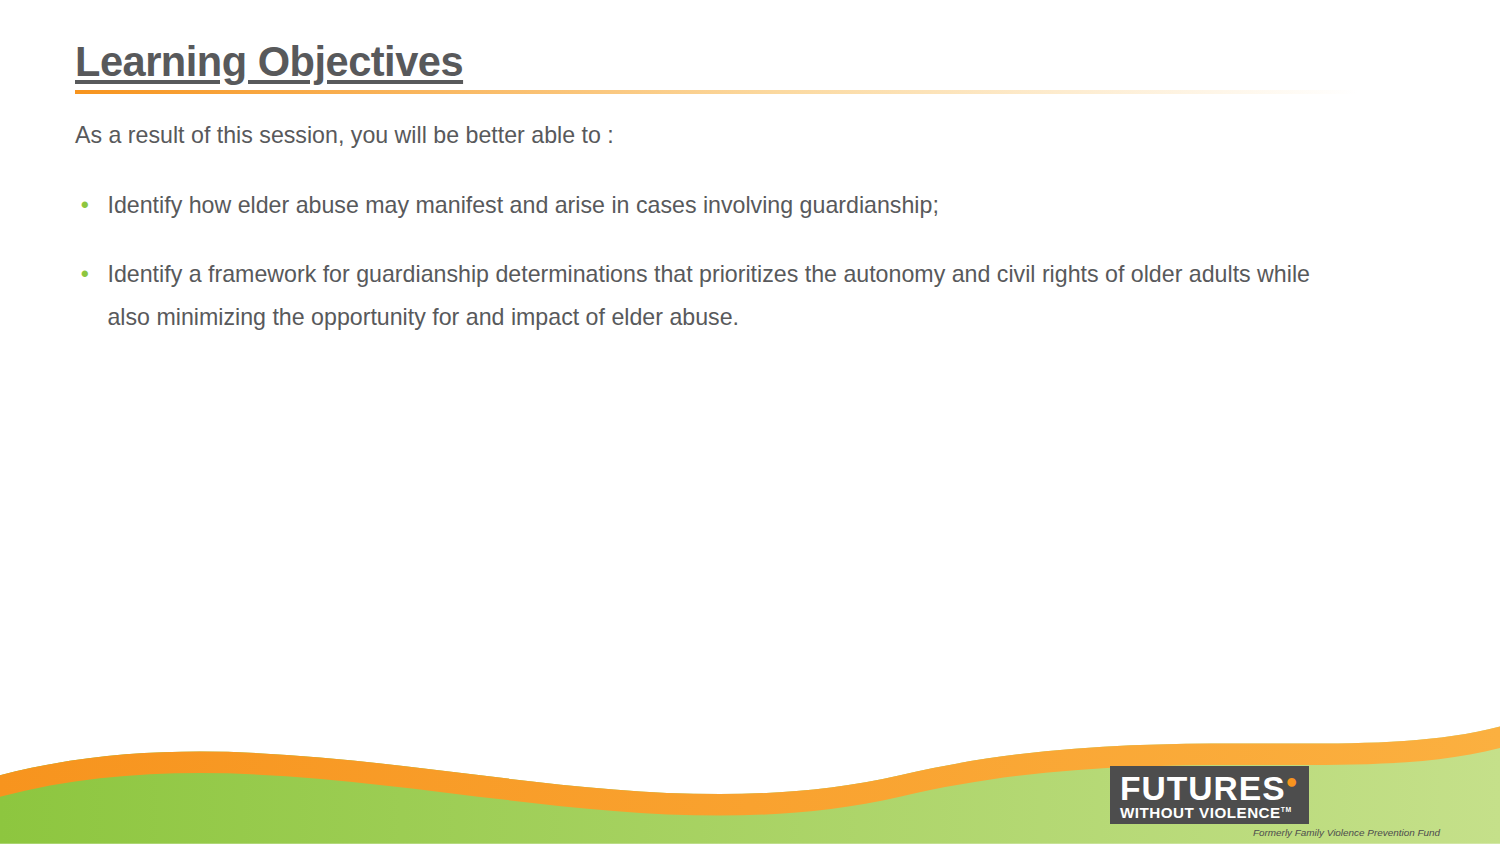Learning Objectives
As a result of this session, you will be better able to :
Identify how elder abuse may manifest and arise in cases involving guardianship;
Identify a framework for guardianship determinations that prioritizes the autonomy and civil rights of older adults while also minimizing the opportunity for and impact of elder abuse.
FUTURES● WITHOUT VIOLENCETM
Formerly Family Violence Prevention Fund